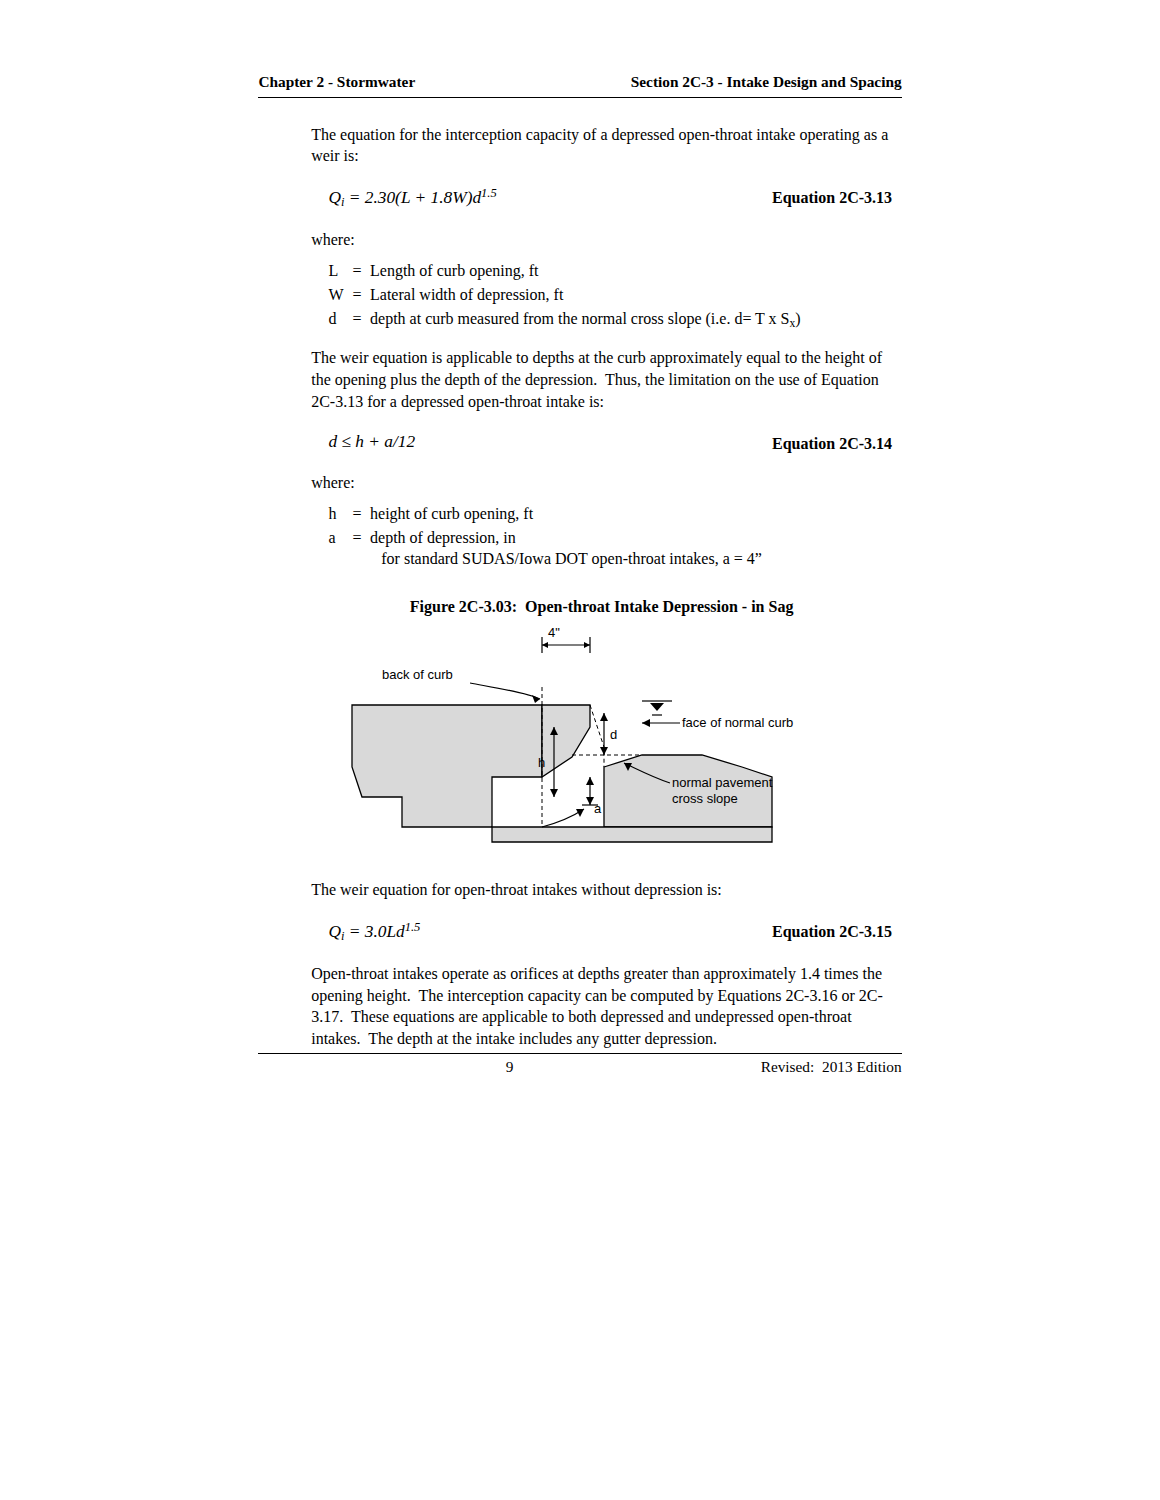Chapter 2 - Stormwater Section 2C-3 - Intake Design and Spacing
The equation for the interception capacity of a depressed open-throat intake operating as a weir is:
Qi = 2.30(L + 1.8W)d1.5 Equation 2C-3.13
where:
L=Length of curb opening, ft
W=Lateral width of depression, ft
d=depth at curb measured from the normal cross slope (i.e. d= T x Sx)
The weir equation is applicable to depths at the curb approximately equal to the height of the opening plus the depth of the depression. Thus, the limitation on the use of Equation 2C-3.13 for a depressed open-throat intake is:
d ≤ h + a/12 Equation 2C-3.14
where:
h=height of curb opening, ft
a=depth of depression, in for standard SUDAS/Iowa DOT open-throat intakes, a = 4”
Figure 2C-3.03: Open-throat Intake Depression - in Sag
4" back of curb face of normal curb d h a normal pavement cross slope
The weir equation for open-throat intakes without depression is:
Qi = 3.0Ld1.5 Equation 2C-3.15
Open-throat intakes operate as orifices at depths greater than approximately 1.4 times the opening height. The interception capacity can be computed by Equations 2C-3.16 or 2C-3.17. These equations are applicable to both depressed and undepressed open-throat intakes. The depth at the intake includes any gutter depression.
9 Revised: 2013 Edition